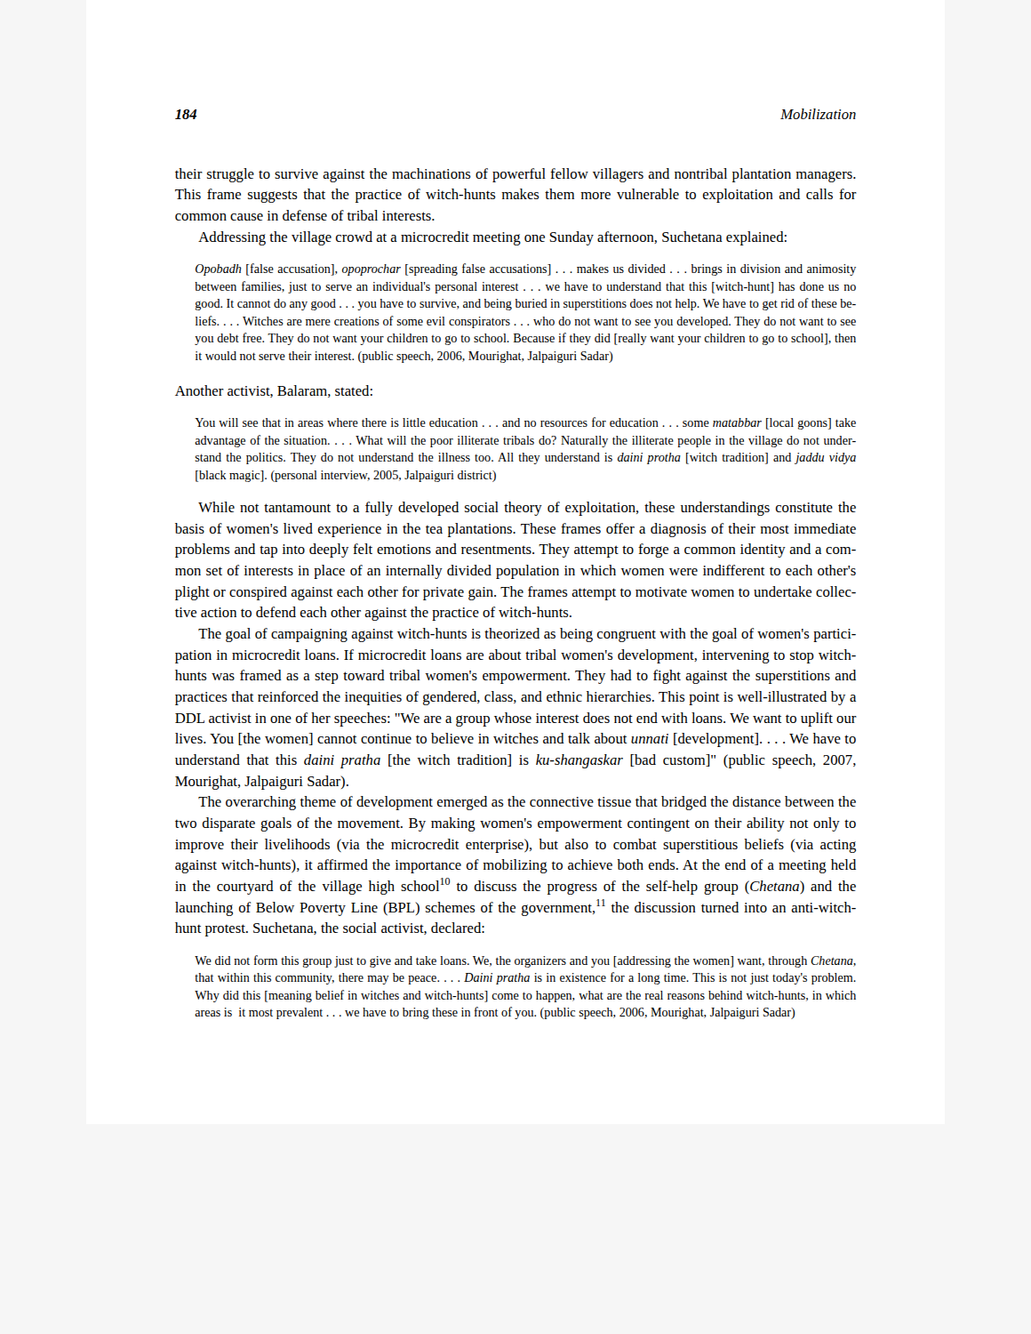184 Mobilization
their struggle to survive against the machinations of powerful fellow villagers and nontribal plantation managers. This frame suggests that the practice of witch-hunts makes them more vulnerable to exploitation and calls for common cause in defense of tribal interests.
Addressing the village crowd at a microcredit meeting one Sunday afternoon, Suchetana explained:
Opobadh [false accusation], opoprochar [spreading false accusations] . . . makes us divided . . . brings in division and animosity between families, just to serve an individual's personal interest . . . we have to understand that this [witch-hunt] has done us no good. It cannot do any good . . . you have to survive, and being buried in superstitions does not help. We have to get rid of these beliefs. . . . Witches are mere creations of some evil conspirators . . . who do not want to see you developed. They do not want to see you debt free. They do not want your children to go to school. Because if they did [really want your children to go to school], then it would not serve their interest. (public speech, 2006, Mourighat, Jalpaiguri Sadar)
Another activist, Balaram, stated:
You will see that in areas where there is little education . . . and no resources for education . . . some matabbar [local goons] take advantage of the situation. . . . What will the poor illiterate tribals do? Naturally the illiterate people in the village do not understand the politics. They do not understand the illness too. All they understand is daini protha [witch tradition] and jaddu vidya [black magic]. (personal interview, 2005, Jalpaiguri district)
While not tantamount to a fully developed social theory of exploitation, these understandings constitute the basis of women's lived experience in the tea plantations. These frames offer a diagnosis of their most immediate problems and tap into deeply felt emotions and resentments. They attempt to forge a common identity and a common set of interests in place of an internally divided population in which women were indifferent to each other's plight or conspired against each other for private gain. The frames attempt to motivate women to undertake collective action to defend each other against the practice of witch-hunts.
The goal of campaigning against witch-hunts is theorized as being congruent with the goal of women's participation in microcredit loans. If microcredit loans are about tribal women's development, intervening to stop witch-hunts was framed as a step toward tribal women's empowerment. They had to fight against the superstitions and practices that reinforced the inequities of gendered, class, and ethnic hierarchies. This point is well-illustrated by a DDL activist in one of her speeches: "We are a group whose interest does not end with loans. We want to uplift our lives. You [the women] cannot continue to believe in witches and talk about unnati [development]. . . . We have to understand that this daini pratha [the witch tradition] is ku-shangaskar [bad custom]" (public speech, 2007, Mourighat, Jalpaiguri Sadar).
The overarching theme of development emerged as the connective tissue that bridged the distance between the two disparate goals of the movement. By making women's empowerment contingent on their ability not only to improve their livelihoods (via the microcredit enterprise), but also to combat superstitious beliefs (via acting against witch-hunts), it affirmed the importance of mobilizing to achieve both ends. At the end of a meeting held in the courtyard of the village high school10 to discuss the progress of the self-help group (Chetana) and the launching of Below Poverty Line (BPL) schemes of the government,11 the discussion turned into an anti-witch-hunt protest. Suchetana, the social activist, declared:
We did not form this group just to give and take loans. We, the organizers and you [addressing the women] want, through Chetana, that within this community, there may be peace. . . . Daini pratha is in existence for a long time. This is not just today's problem. Why did this [meaning belief in witches and witch-hunts] come to happen, what are the real reasons behind witch-hunts, in which areas is it most prevalent . . . we have to bring these in front of you. (public speech, 2006, Mourighat, Jalpaiguri Sadar)